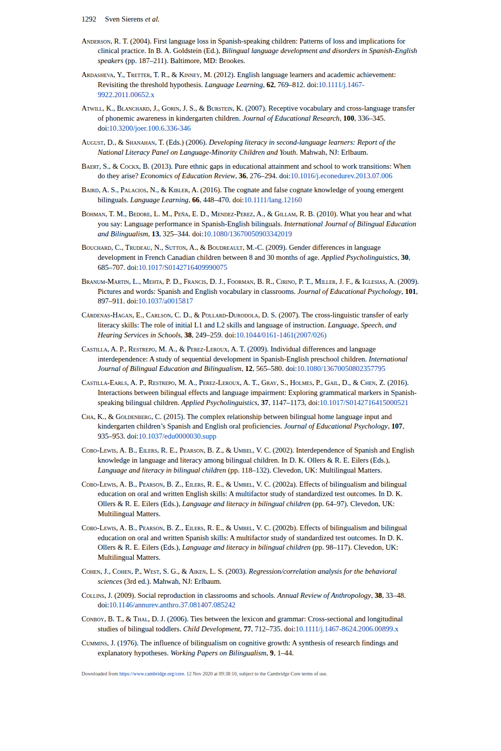1292 Sven Sierens et al.
Anderson, R. T. (2004). First language loss in Spanish-speaking children: Patterns of loss and implications for clinical practice. In B. A. Goldstein (Ed.), Bilingual language development and disorders in Spanish-English speakers (pp. 187–211). Baltimore, MD: Brookes.
Ardasheva, Y., Tretter, T. R., & Kinney, M. (2012). English language learners and academic achievement: Revisiting the threshold hypothesis. Language Learning, 62, 769–812. doi:10.1111/j.1467-9922.2011.00652.x
Atwill, K., Blanchard, J., Gorin, J. S., & Burstein, K. (2007). Receptive vocabulary and cross-language transfer of phonemic awareness in kindergarten children. Journal of Educational Research, 100, 336–345. doi:10.3200/joer.100.6.336-346
August, D., & Shanahan, T. (Eds.) (2006). Developing literacy in second-language learners: Report of the National Literacy Panel on Language-Minority Children and Youth. Mahwah, NJ: Erlbaum.
Baert, S., & Cockx, B. (2013). Pure ethnic gaps in educational attainment and school to work transitions: When do they arise? Economics of Education Review, 36, 276–294. doi:10.1016/j.econedurev.2013.07.006
Baird, A. S., Palacios, N., & Kibler, A. (2016). The cognate and false cognate knowledge of young emergent bilinguals. Language Learning, 66, 448–470. doi:10.1111/lang.12160
Bohman, T. M., Bedore, L. M., Peña, E. D., Mendez-Perez, A., & Gillam, R. B. (2010). What you hear and what you say: Language performance in Spanish-English bilinguals. International Journal of Bilingual Education and Bilingualism, 13, 325–344. doi:10.1080/13670050903342019
Bouchard, C., Trudeau, N., Sutton, A., & Boudreault, M.-C. (2009). Gender differences in language development in French Canadian children between 8 and 30 months of age. Applied Psycholinguistics, 30, 685–707. doi:10.1017/S0142716409990075
Branum-Martin, L., Mehta, P. D., Francis, D. J., Foorman, B. R., Cirino, P. T., Miller, J. F., & Iglesias, A. (2009). Pictures and words: Spanish and English vocabulary in classrooms. Journal of Educational Psychology, 101, 897–911. doi:10.1037/a0015817
Cárdenas-Hagan, E., Carlson, C. D., & Pollard-Durodola, D. S. (2007). The cross-linguistic transfer of early literacy skills: The role of initial L1 and L2 skills and language of instruction. Language, Speech, and Hearing Services in Schools, 38, 249–259. doi:10.1044/0161-1461(2007/026)
Castilla, A. P., Restrepo, M. A., & Perez-Leroux, A. T. (2009). Individual differences and language interdependence: A study of sequential development in Spanish-English preschool children. International Journal of Bilingual Education and Bilingualism, 12, 565–580. doi:10.1080/13670050802357795
Castilla-Earls, A. P., Restrepo, M. A., Perez-Leroux, A. T., Gray, S., Holmes, P., Gail, D., & Chen, Z. (2016). Interactions between bilingual effects and language impairment: Exploring grammatical markers in Spanish-speaking bilingual children. Applied Psycholinguistics, 37, 1147–1173, doi:10.1017/S0142716415000521
Cha, K., & Goldenberg, C. (2015). The complex relationship between bilingual home language input and kindergarten children’s Spanish and English oral proficiencies. Journal of Educational Psychology, 107, 935–953. doi:10.1037/edu0000030.supp
Cobo-Lewis, A. B., Eilers, R. E., Pearson, B. Z., & Umbel, V. C. (2002). Interdependence of Spanish and English knowledge in language and literacy among bilingual children. In D. K. Ollers & R. E. Eilers (Eds.), Language and literacy in bilingual children (pp. 118–132). Clevedon, UK: Multilingual Matters.
Cobo-Lewis, A. B., Pearson, B. Z., Eilers, R. E., & Umbel, V. C. (2002a). Effects of bilingualism and bilingual education on oral and written English skills: A multifactor study of standardized test outcomes. In D. K. Ollers & R. E. Eilers (Eds.), Language and literacy in bilingual children (pp. 64–97). Clevedon, UK: Multilingual Matters.
Cobo-Lewis, A. B., Pearson, B. Z., Eilers, R. E., & Umbel, V. C. (2002b). Effects of bilingualism and bilingual education on oral and written Spanish skills: A multifactor study of standardized test outcomes. In D. K. Ollers & R. E. Eilers (Eds.), Language and literacy in bilingual children (pp. 98–117). Clevedon, UK: Multilingual Matters.
Cohen, J., Cohen, P., West, S. G., & Aiken, L. S. (2003). Regression/correlation analysis for the behavioral sciences (3rd ed.). Mahwah, NJ: Erlbaum.
Collins, J. (2009). Social reproduction in classrooms and schools. Annual Review of Anthropology, 38, 33–48. doi:10.1146/annurev.anthro.37.081407.085242
Conboy, B. T., & Thal, D. J. (2006). Ties between the lexicon and grammar: Cross-sectional and longitudinal studies of bilingual toddlers. Child Development, 77, 712–735. doi:10.1111/j.1467-8624.2006.00899.x
Cummins, J. (1976). The influence of bilingualism on cognitive growth: A synthesis of research findings and explanatory hypotheses. Working Papers on Bilingualism, 9, 1–44.
Downloaded from https://www.cambridge.org/core. 12 Nov 2020 at 09:38:10, subject to the Cambridge Core terms of use.